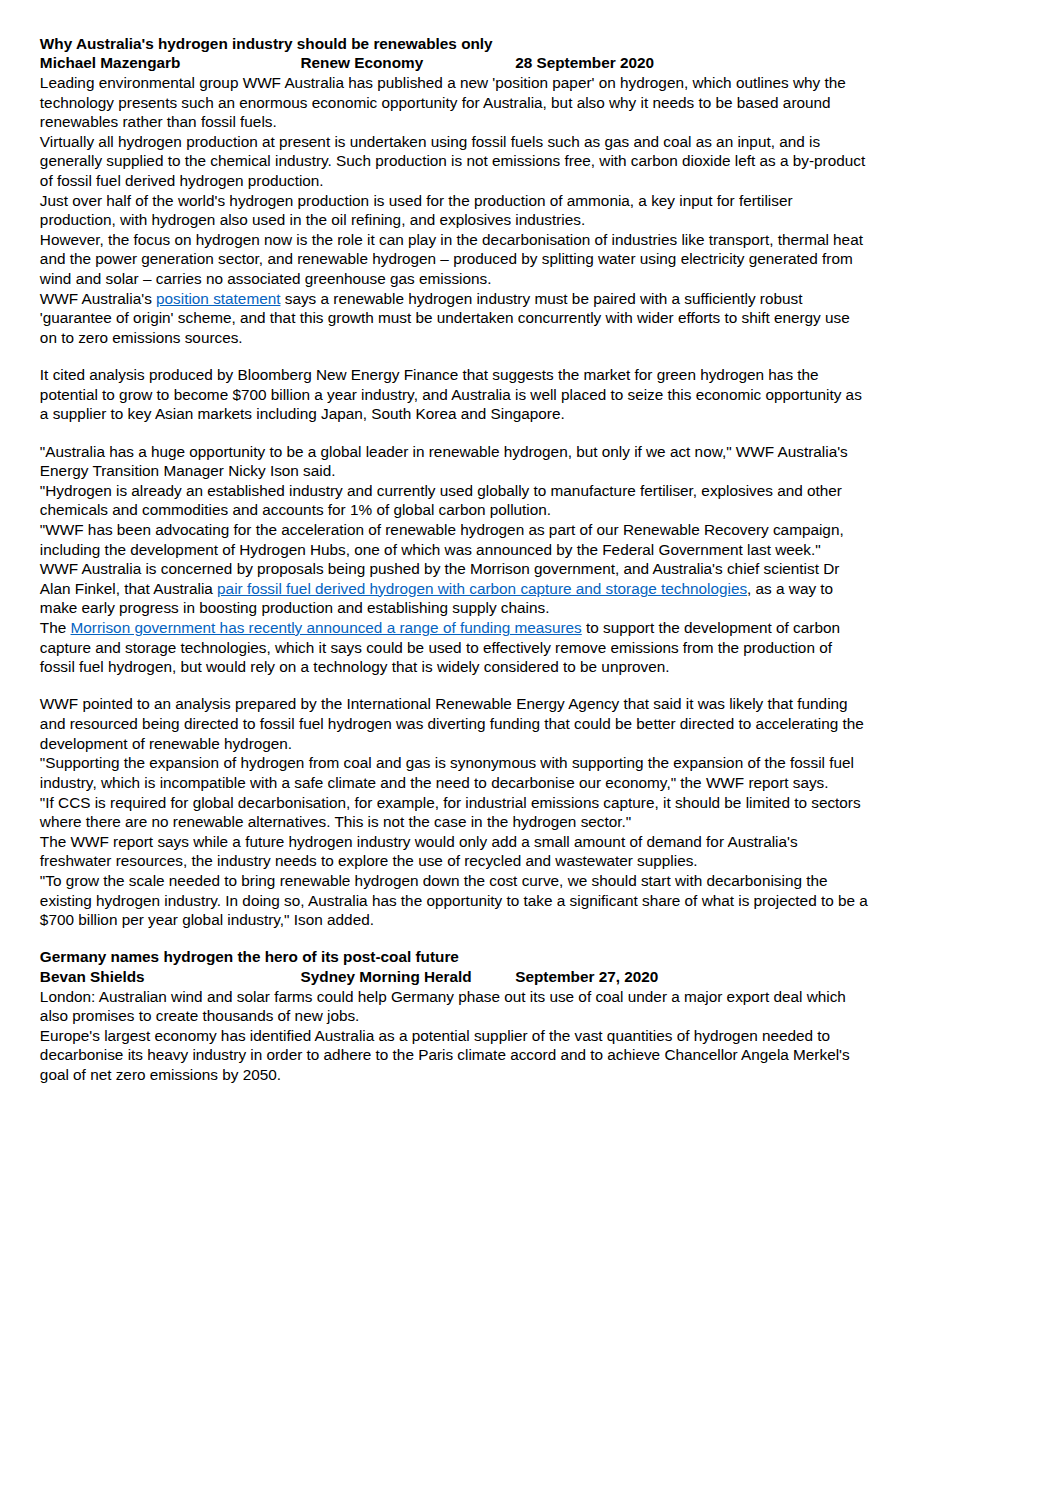Why Australia's hydrogen industry should be renewables only
Michael Mazengarb Renew Economy 28 September 2020
Leading environmental group WWF Australia has published a new 'position paper' on hydrogen, which outlines why the technology presents such an enormous economic opportunity for Australia, but also why it needs to be based around renewables rather than fossil fuels.
Virtually all hydrogen production at present is undertaken using fossil fuels such as gas and coal as an input, and is generally supplied to the chemical industry. Such production is not emissions free, with carbon dioxide left as a by-product of fossil fuel derived hydrogen production.
Just over half of the world's hydrogen production is used for the production of ammonia, a key input for fertiliser production, with hydrogen also used in the oil refining, and explosives industries.
However, the focus on hydrogen now is the role it can play in the decarbonisation of industries like transport, thermal heat and the power generation sector, and renewable hydrogen – produced by splitting water using electricity generated from wind and solar – carries no associated greenhouse gas emissions.
WWF Australia's position statement says a renewable hydrogen industry must be paired with a sufficiently robust 'guarantee of origin' scheme, and that this growth must be undertaken concurrently with wider efforts to shift energy use on to zero emissions sources.
It cited analysis produced by Bloomberg New Energy Finance that suggests the market for green hydrogen has the potential to grow to become $700 billion a year industry, and Australia is well placed to seize this economic opportunity as a supplier to key Asian markets including Japan, South Korea and Singapore.
"Australia has a huge opportunity to be a global leader in renewable hydrogen, but only if we act now," WWF Australia's Energy Transition Manager Nicky Ison said.
"Hydrogen is already an established industry and currently used globally to manufacture fertiliser, explosives and other chemicals and commodities and accounts for 1% of global carbon pollution.
"WWF has been advocating for the acceleration of renewable hydrogen as part of our Renewable Recovery campaign, including the development of Hydrogen Hubs, one of which was announced by the Federal Government last week."
WWF Australia is concerned by proposals being pushed by the Morrison government, and Australia's chief scientist Dr Alan Finkel, that Australia pair fossil fuel derived hydrogen with carbon capture and storage technologies, as a way to make early progress in boosting production and establishing supply chains.
The Morrison government has recently announced a range of funding measures to support the development of carbon capture and storage technologies, which it says could be used to effectively remove emissions from the production of fossil fuel hydrogen, but would rely on a technology that is widely considered to be unproven.
WWF pointed to an analysis prepared by the International Renewable Energy Agency that said it was likely that funding and resourced being directed to fossil fuel hydrogen was diverting funding that could be better directed to accelerating the development of renewable hydrogen.
"Supporting the expansion of hydrogen from coal and gas is synonymous with supporting the expansion of the fossil fuel industry, which is incompatible with a safe climate and the need to decarbonise our economy," the WWF report says.
"If CCS is required for global decarbonisation, for example, for industrial emissions capture, it should be limited to sectors where there are no renewable alternatives. This is not the case in the hydrogen sector."
The WWF report says while a future hydrogen industry would only add a small amount of demand for Australia's freshwater resources, the industry needs to explore the use of recycled and wastewater supplies.
"To grow the scale needed to bring renewable hydrogen down the cost curve, we should start with decarbonising the existing hydrogen industry. In doing so, Australia has the opportunity to take a significant share of what is projected to be a $700 billion per year global industry," Ison added.
Germany names hydrogen the hero of its post-coal future
Bevan Shields Sydney Morning Herald September 27, 2020
London: Australian wind and solar farms could help Germany phase out its use of coal under a major export deal which also promises to create thousands of new jobs.
Europe's largest economy has identified Australia as a potential supplier of the vast quantities of hydrogen needed to decarbonise its heavy industry in order to adhere to the Paris climate accord and to achieve Chancellor Angela Merkel's goal of net zero emissions by 2050.